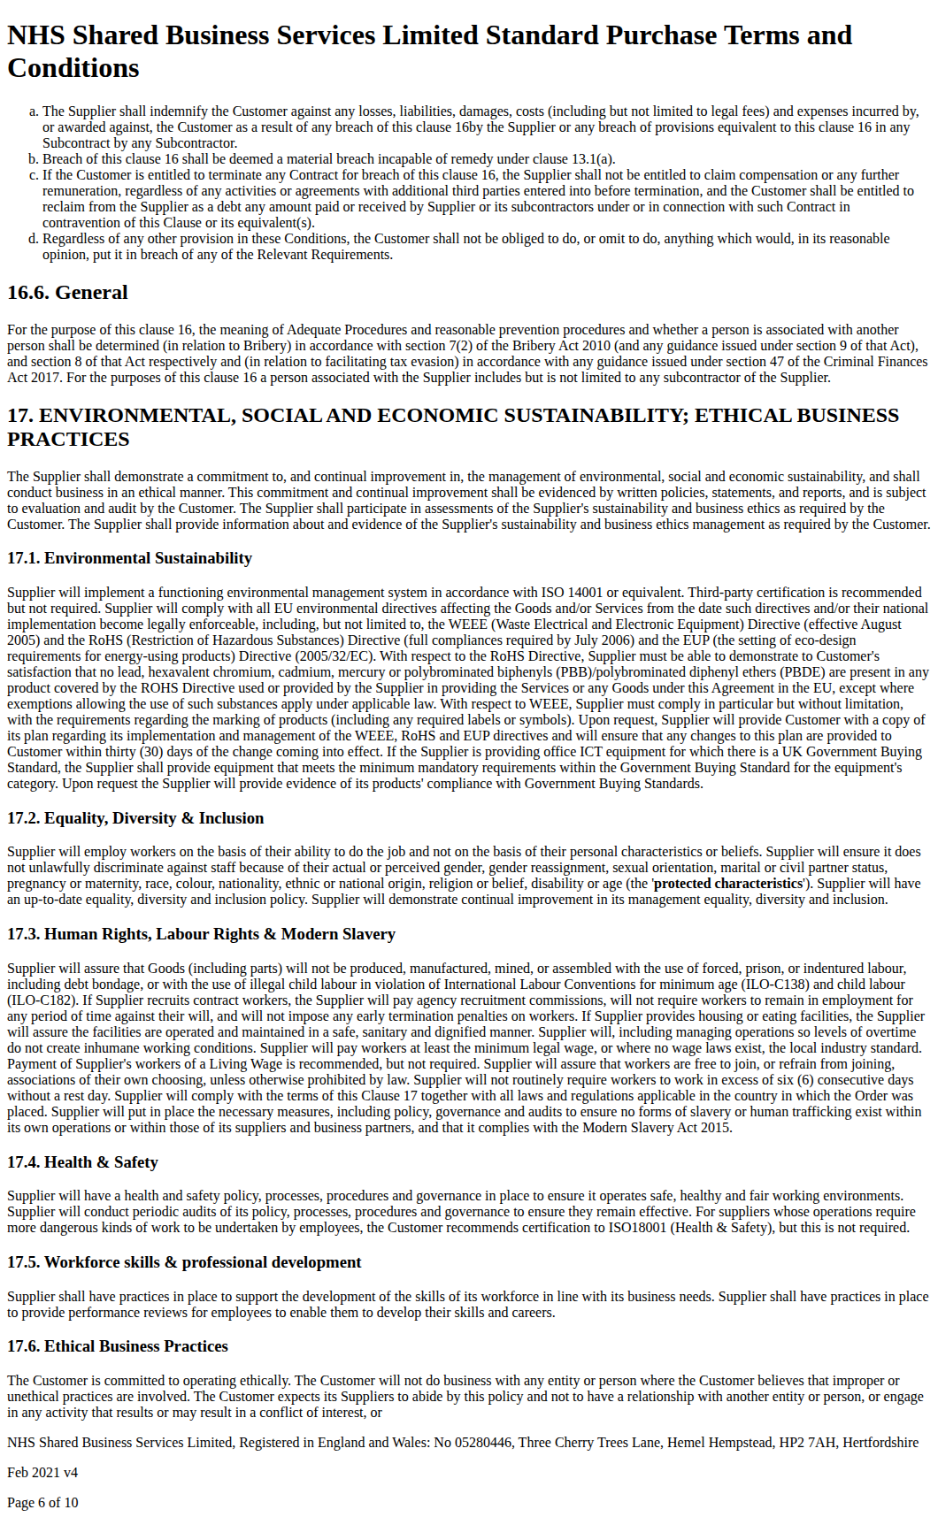NHS Shared Business Services Limited Standard Purchase Terms and Conditions
The Supplier shall indemnify the Customer against any losses, liabilities, damages, costs (including but not limited to legal fees) and expenses incurred by, or awarded against, the Customer as a result of any breach of this clause 16by the Supplier or any breach of provisions equivalent to this clause 16 in any Subcontract by any Subcontractor.
Breach of this clause 16 shall be deemed a material breach incapable of remedy under clause 13.1(a).
If the Customer is entitled to terminate any Contract for breach of this clause 16, the Supplier shall not be entitled to claim compensation or any further remuneration, regardless of any activities or agreements with additional third parties entered into before termination, and the Customer shall be entitled to reclaim from the Supplier as a debt any amount paid or received by Supplier or its subcontractors under or in connection with such Contract in contravention of this Clause or its equivalent(s).
Regardless of any other provision in these Conditions, the Customer shall not be obliged to do, or omit to do, anything which would, in its reasonable opinion, put it in breach of any of the Relevant Requirements.
16.6. General
For the purpose of this clause 16, the meaning of Adequate Procedures and reasonable prevention procedures and whether a person is associated with another person shall be determined (in relation to Bribery) in accordance with section 7(2) of the Bribery Act 2010 (and any guidance issued under section 9 of that Act), and section 8 of that Act respectively and (in relation to facilitating tax evasion) in accordance with any guidance issued under section 47 of the Criminal Finances Act 2017. For the purposes of this clause 16 a person associated with the Supplier includes but is not limited to any subcontractor of the Supplier.
17. ENVIRONMENTAL, SOCIAL AND ECONOMIC SUSTAINABILITY; ETHICAL BUSINESS PRACTICES
The Supplier shall demonstrate a commitment to, and continual improvement in, the management of environmental, social and economic sustainability, and shall conduct business in an ethical manner. This commitment and continual improvement shall be evidenced by written policies, statements, and reports, and is subject to evaluation and audit by the Customer. The Supplier shall participate in assessments of the Supplier's sustainability and business ethics as required by the Customer. The Supplier shall provide information about and evidence of the Supplier's sustainability and business ethics management as required by the Customer.
17.1. Environmental Sustainability
Supplier will implement a functioning environmental management system in accordance with ISO 14001 or equivalent. Third-party certification is recommended but not required. Supplier will comply with all EU environmental directives affecting the Goods and/or Services from the date such directives and/or their national implementation become legally enforceable, including, but not limited to, the WEEE (Waste Electrical and Electronic Equipment) Directive (effective August 2005) and the RoHS (Restriction of Hazardous Substances) Directive (full compliances required by July 2006) and the EUP (the setting of eco-design requirements for energy-using products) Directive (2005/32/EC). With respect to the RoHS Directive, Supplier must be able to demonstrate to Customer's satisfaction that no lead, hexavalent chromium, cadmium, mercury or polybrominated biphenyls (PBB)/polybrominated diphenyl ethers (PBDE) are present in any product covered by the ROHS Directive used or provided by the Supplier in providing the Services or any Goods under this Agreement in the EU, except where exemptions allowing the use of such substances apply under applicable law. With respect to WEEE, Supplier must comply in particular but without limitation, with the requirements regarding the marking of products (including any required labels or symbols). Upon request, Supplier will provide Customer with a copy of its plan regarding its implementation and management of the WEEE, RoHS and EUP directives and will ensure that any changes to this plan are provided to Customer within thirty (30) days of the change coming into effect. If the Supplier is providing office ICT equipment for which there is a UK Government Buying Standard, the Supplier shall provide equipment that meets the minimum mandatory requirements within the Government Buying Standard for the equipment's category. Upon request the Supplier will provide evidence of its products' compliance with Government Buying Standards.
17.2. Equality, Diversity & Inclusion
Supplier will employ workers on the basis of their ability to do the job and not on the basis of their personal characteristics or beliefs. Supplier will ensure it does not unlawfully discriminate against staff because of their actual or perceived gender, gender reassignment, sexual orientation, marital or civil partner status, pregnancy or maternity, race, colour, nationality, ethnic or national origin, religion or belief, disability or age (the 'protected characteristics'). Supplier will have an up-to-date equality, diversity and inclusion policy. Supplier will demonstrate continual improvement in its management equality, diversity and inclusion.
17.3. Human Rights, Labour Rights & Modern Slavery
Supplier will assure that Goods (including parts) will not be produced, manufactured, mined, or assembled with the use of forced, prison, or indentured labour, including debt bondage, or with the use of illegal child labour in violation of International Labour Conventions for minimum age (ILO-C138) and child labour (ILO-C182). If Supplier recruits contract workers, the Supplier will pay agency recruitment commissions, will not require workers to remain in employment for any period of time against their will, and will not impose any early termination penalties on workers. If Supplier provides housing or eating facilities, the Supplier will assure the facilities are operated and maintained in a safe, sanitary and dignified manner. Supplier will, including managing operations so levels of overtime do not create inhumane working conditions. Supplier will pay workers at least the minimum legal wage, or where no wage laws exist, the local industry standard. Payment of Supplier's workers of a Living Wage is recommended, but not required. Supplier will assure that workers are free to join, or refrain from joining, associations of their own choosing, unless otherwise prohibited by law. Supplier will not routinely require workers to work in excess of six (6) consecutive days without a rest day. Supplier will comply with the terms of this Clause 17 together with all laws and regulations applicable in the country in which the Order was placed. Supplier will put in place the necessary measures, including policy, governance and audits to ensure no forms of slavery or human trafficking exist within its own operations or within those of its suppliers and business partners, and that it complies with the Modern Slavery Act 2015.
17.4. Health & Safety
Supplier will have a health and safety policy, processes, procedures and governance in place to ensure it operates safe, healthy and fair working environments. Supplier will conduct periodic audits of its policy, processes, procedures and governance to ensure they remain effective. For suppliers whose operations require more dangerous kinds of work to be undertaken by employees, the Customer recommends certification to ISO18001 (Health & Safety), but this is not required.
17.5. Workforce skills & professional development
Supplier shall have practices in place to support the development of the skills of its workforce in line with its business needs. Supplier shall have practices in place to provide performance reviews for employees to enable them to develop their skills and careers.
17.6. Ethical Business Practices
The Customer is committed to operating ethically. The Customer will not do business with any entity or person where the Customer believes that improper or unethical practices are involved. The Customer expects its Suppliers to abide by this policy and not to have a relationship with another entity or person, or engage in any activity that results or may result in a conflict of interest, or
NHS Shared Business Services Limited, Registered in England and Wales: No 05280446, Three Cherry Trees Lane, Hemel Hempstead, HP2 7AH, Hertfordshire
Feb 2021 v4
Page 6 of 10